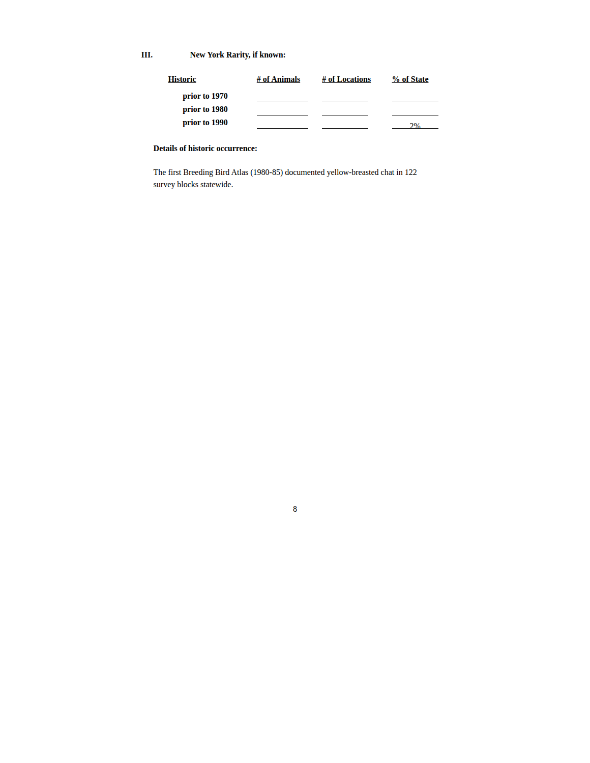III. New York Rarity, if known:
| Historic | # of Animals | # of Locations | % of State |
| --- | --- | --- | --- |
| prior to 1970 | | | |
| prior to 1980 | | | |
| prior to 1990 | | | 2% |
Details of historic occurrence:
The first Breeding Bird Atlas (1980-85) documented yellow-breasted chat in 122 survey blocks statewide.
8